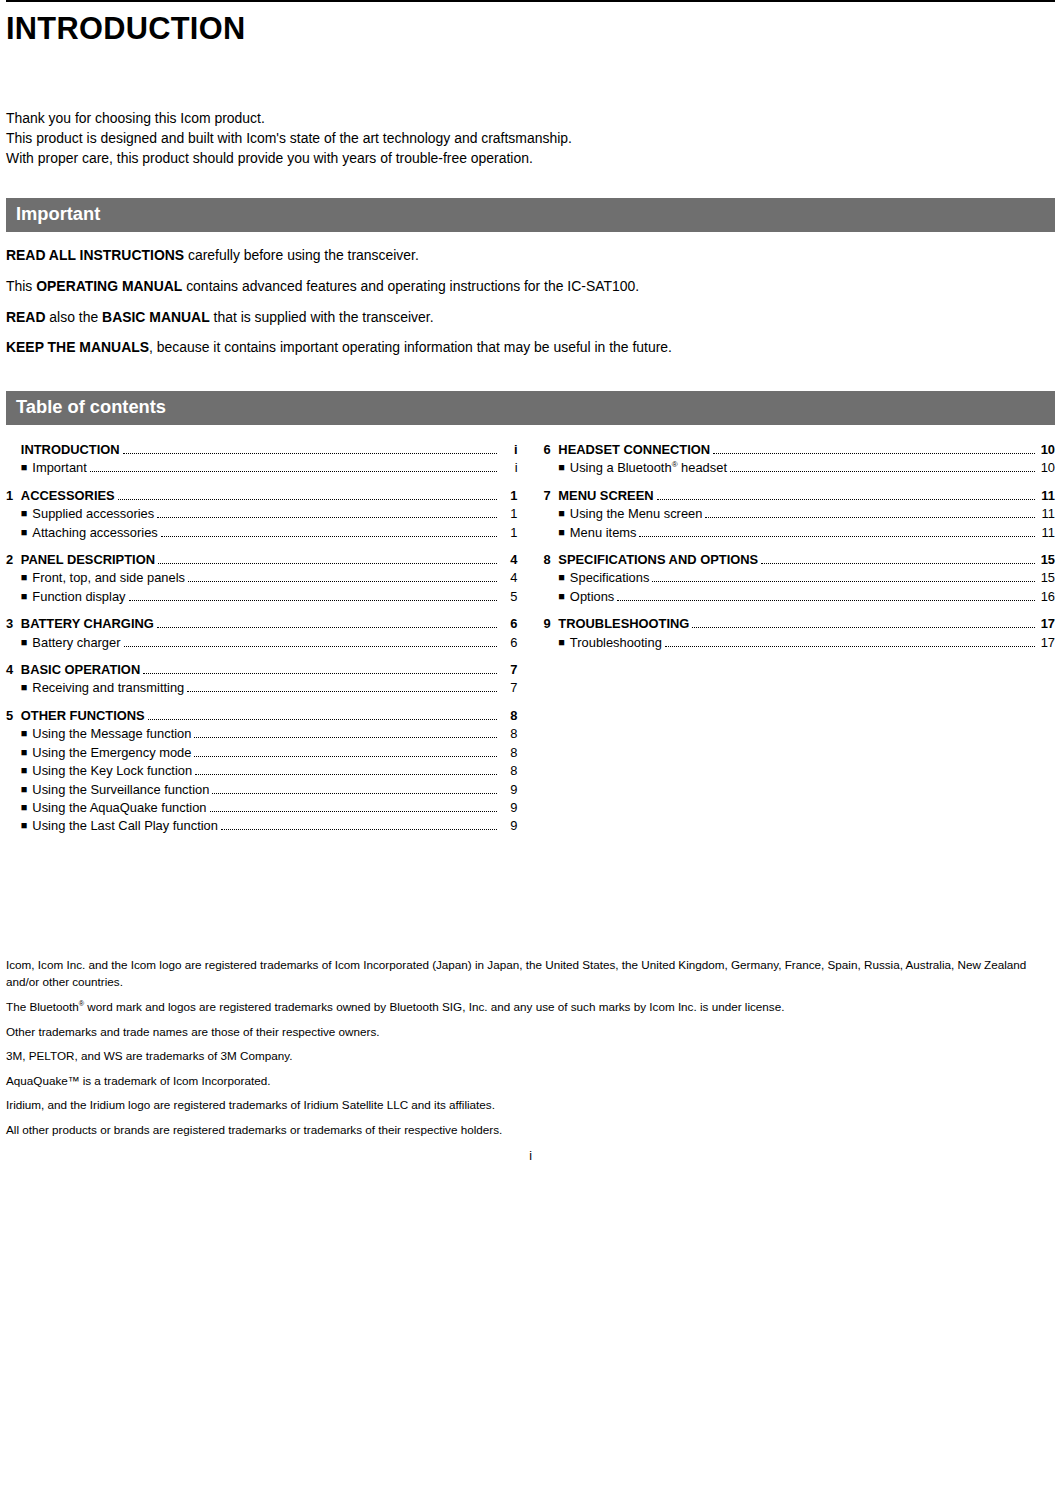INTRODUCTION
Thank you for choosing this Icom product.
This product is designed and built with Icom's state of the art technology and craftsmanship.
With proper care, this product should provide you with years of trouble-free operation.
Important
READ ALL INSTRUCTIONS carefully before using the transceiver.
This OPERATING MANUAL contains advanced features and operating instructions for the IC-SAT100.
READ also the BASIC MANUAL that is supplied with the transceiver.
KEEP THE MANUALS, because it contains important operating information that may be useful in the future.
Table of contents
INTRODUCTION i
■ Important i
1 ACCESSORIES 1
■ Supplied accessories 1
■ Attaching accessories 1
2 PANEL DESCRIPTION 4
■ Front, top, and side panels 4
■ Function display 5
3 BATTERY CHARGING 6
■ Battery charger 6
4 BASIC OPERATION 7
■ Receiving and transmitting 7
5 OTHER FUNCTIONS 8
■ Using the Message function 8
■ Using the Emergency mode 8
■ Using the Key Lock function 8
■ Using the Surveillance function 9
■ Using the AquaQuake function 9
■ Using the Last Call Play function 9
6 HEADSET CONNECTION 10
■ Using a Bluetooth® headset 10
7 MENU SCREEN 11
■ Using the Menu screen 11
■ Menu items 11
8 SPECIFICATIONS AND OPTIONS 15
■ Specifications 15
■ Options 16
9 TROUBLESHOOTING 17
■ Troubleshooting 17
Icom, Icom Inc. and the Icom logo are registered trademarks of Icom Incorporated (Japan) in Japan, the United States, the United Kingdom, Germany, France, Spain, Russia, Australia, New Zealand and/or other countries.
The Bluetooth® word mark and logos are registered trademarks owned by Bluetooth SIG, Inc. and any use of such marks by Icom Inc. is under license.
Other trademarks and trade names are those of their respective owners.
3M, PELTOR, and WS are trademarks of 3M Company.
AquaQuake™ is a trademark of Icom Incorporated.
Iridium, and the Iridium logo are registered trademarks of Iridium Satellite LLC and its affiliates.
All other products or brands are registered trademarks or trademarks of their respective holders.
i